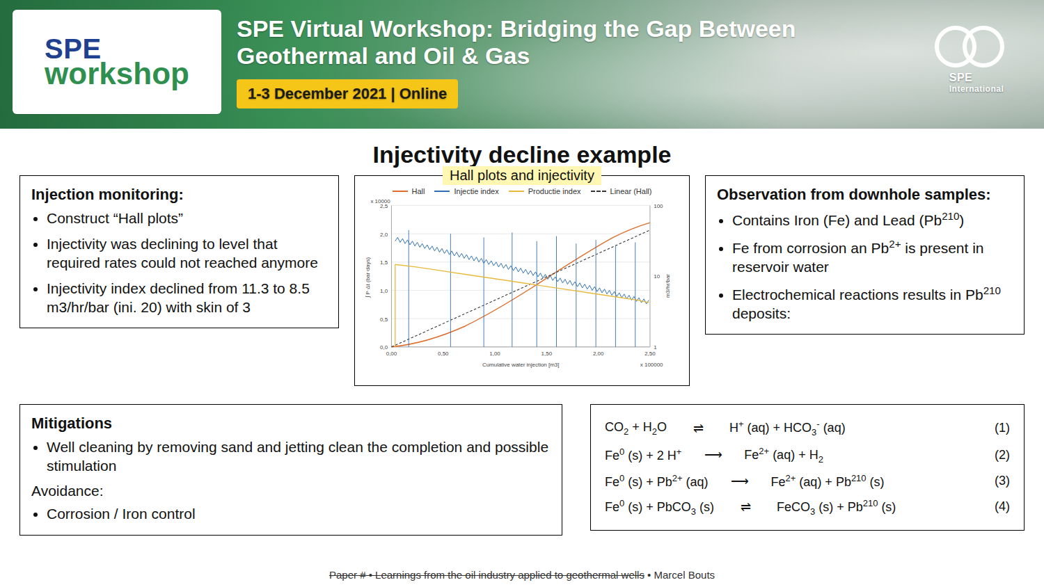SPE
workshop
SPE Virtual Workshop: Bridging the Gap Between Geothermal and Oil & Gas
1-3 December 2021 | Online
SPEInternational
Injectivity decline example
Injection monitoring:
Construct “Hall plots”
Injectivity was declining to level that required rates could not reached anymore
Injectivity index declined from 11.3 to 8.5 m3/hr/bar (ini. 20) with skin of 3
Hall plots and injectivity
Hall Injectie index Productie index Linear (Hall)
2,5 2,0 1,5 1,0 0,5 0,0 ∫ P·Δt (bar·days) x 10000 100 10 1 m3/hr/bar 0,00 0,50 1,00 1,50 2,00 2,50 Cumulative water injection [m3] x 100000
Observation from downhole samples:
Contains Iron (Fe) and Lead (Pb210)
Fe from corrosion an Pb2+ is present in reservoir water
Electrochemical reactions results in Pb210 deposits:
Mitigations
Well cleaning by removing sand and jetting clean the completion and possible stimulation
Avoidance:
Corrosion / Iron control
| CO 2 + H 2 O ⇌ H + (aq) + HCO 3 - (aq) | (1) |
| Fe 0 (s) + 2 H + ⟶ Fe 2+ (aq) + H 2 | (2) |
| Fe 0 (s) + Pb 2+ (aq) ⟶ Fe 2+ (aq) + Pb 210 (s) | (3) |
| Fe 0 (s) + PbCO 3 (s) ⇌ FeCO 3 (s) + Pb 210 (s) | (4) |
Paper # • Learnings from the oil industry applied to geothermal wells • Marcel Bouts